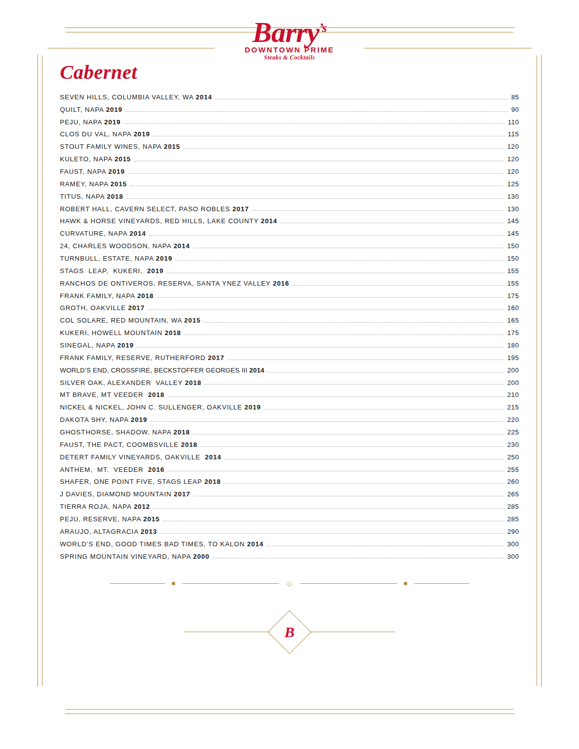Barry’s
DOWNTOWN PRIME
Steaks & Cocktails
Cabernet
SEVEN HILLS, COLUMBIA VALLEY, WA 2014 85
QUILT, NAPA 2019 90
PEJU, NAPA 2019 110
CLOS DU VAL, NAPA 2019 115
STOUT FAMILY WINES, NAPA 2015 120
KULETO, NAPA 2015 120
FAUST, NAPA 2019 120
RAMEY, NAPA 2015 125
TITUS, NAPA 2018 130
ROBERT HALL, CAVERN SELECT, PASO ROBLES 2017 130
HAWK & HORSE VINEYARDS, RED HILLS, LAKE COUNTY 2014 145
CURVATURE, NAPA 2014 145
24, CHARLES WOODSON, NAPA 2014 150
TURNBULL, ESTATE, NAPA 2019 150
STAGS LEAP, KUKERI, 2019 155
RANCHOS DE ONTIVEROS, RESERVA, SANTA YNEZ VALLEY 2016 155
FRANK FAMILY, NAPA 2018 175
GROTH, OAKVILLE 2017 160
COL SOLARE, RED MOUNTAIN, WA 2015 165
KUKERI, HOWELL MOUNTAIN 2018 175
SINEGAL, NAPA 2019 180
FRANK FAMILY, RESERVE, RUTHERFORD 2017 195
WORLD’S END, CROSSFIRE, BECKSTOFFER GEORGES III 2014 200
SILVER OAK, ALEXANDER VALLEY 2018 200
MT BRAVE, MT VEEDER 2018 210
NICKEL & NICKEL, JOHN C. SULLENGER, OAKVILLE 2019 215
DAKOTA SHY, NAPA 2019 220
GHOSTHORSE, SHADOW, NAPA 2018 225
FAUST, THE PACT, COOMBSVILLE 2018 230
DETERT FAMILY VINEYARDS, OAKVILLE 2014 250
ANTHEM, MT. VEEDER 2016 255
SHAFER, ONE POINT FIVE, STAGS LEAP 2018 260
J DAVIES, DIAMOND MOUNTAIN 2017 265
TIERRA ROJA, NAPA 2012 285
PEJU, RESERVE, NAPA 2015 285
ARAUJO, ALTAGRACIA 2013 290
WORLD’S END, GOOD TIMES BAD TIMES, TO KALON 2014 300
SPRING MOUNTAIN VINEYARD, NAPA 2000 300
◇
B